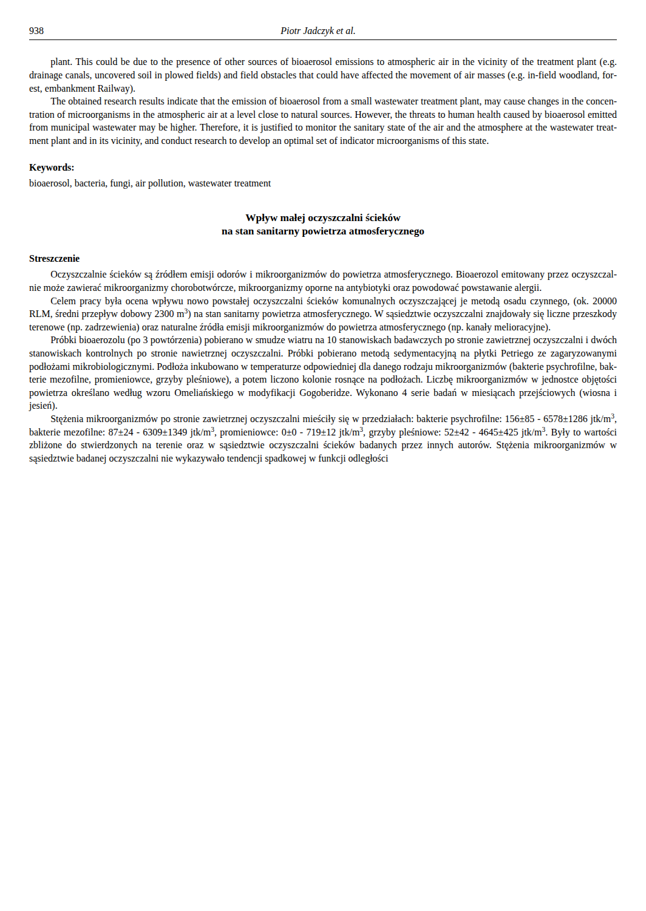938 Piotr Jadczyk et al.
plant. This could be due to the presence of other sources of bioaerosol emissions to atmospheric air in the vicinity of the treatment plant (e.g. drainage canals, uncovered soil in plowed fields) and field obstacles that could have affected the movement of air masses (e.g. in-field woodland, forest, embankment Railway).
The obtained research results indicate that the emission of bioaerosol from a small wastewater treatment plant, may cause changes in the concentration of microorganisms in the atmospheric air at a level close to natural sources. However, the threats to human health caused by bioaerosol emitted from municipal wastewater may be higher. Therefore, it is justified to monitor the sanitary state of the air and the atmosphere at the wastewater treatment plant and in its vicinity, and conduct research to develop an optimal set of indicator microorganisms of this state.
Keywords:
bioaerosol, bacteria, fungi, air pollution, wastewater treatment
Wpływ małej oczyszczalni ścieków
na stan sanitarny powietrza atmosferycznego
Streszczenie
Oczyszczalnie ścieków są źródłem emisji odorów i mikroorganizmów do powietrza atmosferycznego. Bioaerozol emitowany przez oczyszczalnie może zawierać mikroorganizmy chorobotwórcze, mikroorganizmy oporne na antybiotyki oraz powodować powstawanie alergii.
Celem pracy była ocena wpływu nowo powstałej oczyszczalni ścieków komunalnych oczyszczającej je metodą osadu czynnego, (ok. 20000 RLM, średni przepływ dobowy 2300 m3) na stan sanitarny powietrza atmosferycznego. W sąsiedztwie oczyszczalni znajdowały się liczne przeszkody terenowe (np. zadrzewienia) oraz naturalne źródła emisji mikroorganizmów do powietrza atmosferycznego (np. kanały melioracyjne).
Próbki bioaerozolu (po 3 powtórzenia) pobierano w smudze wiatru na 10 stanowiskach badawczych po stronie zawietrznej oczyszczalni i dwóch stanowiskach kontrolnych po stronie nawietrznej oczyszczalni. Próbki pobierano metodą sedymentacyjną na płytki Petriego ze zagaryzowanymi podłożami mikrobiologicznymi. Podłoża inkubowano w temperaturze odpowiedniej dla danego rodzaju mikroorganizmów (bakterie psychrofilne, bakterie mezofilne, promieniowce, grzyby pleśniowe), a potem liczono kolonie rosnące na podłożach. Liczbę mikroorganizmów w jednostce objętości powietrza określano według wzoru Omeliańskiego w modyfikacji Gogoberidze. Wykonano 4 serie badań w miesiącach przejściowych (wiosna i jesień).
Stężenia mikroorganizmów po stronie zawietrznej oczyszczalni mieściły się w przedziałach: bakterie psychrofilne: 156±85 - 6578±1286 jtk/m3, bakterie mezofilne: 87±24 - 6309±1349 jtk/m3, promieniowce: 0±0 - 719±12 jtk/m3, grzyby pleśniowe: 52±42 - 4645±425 jtk/m3. Były to wartości zbliżone do stwierdzonych na terenie oraz w sąsiedztwie oczyszczalni ścieków badanych przez innych autorów. Stężenia mikroorganizmów w sąsiedztwie badanej oczyszczalni nie wykazywało tendencji spadkowej w funkcji odległości